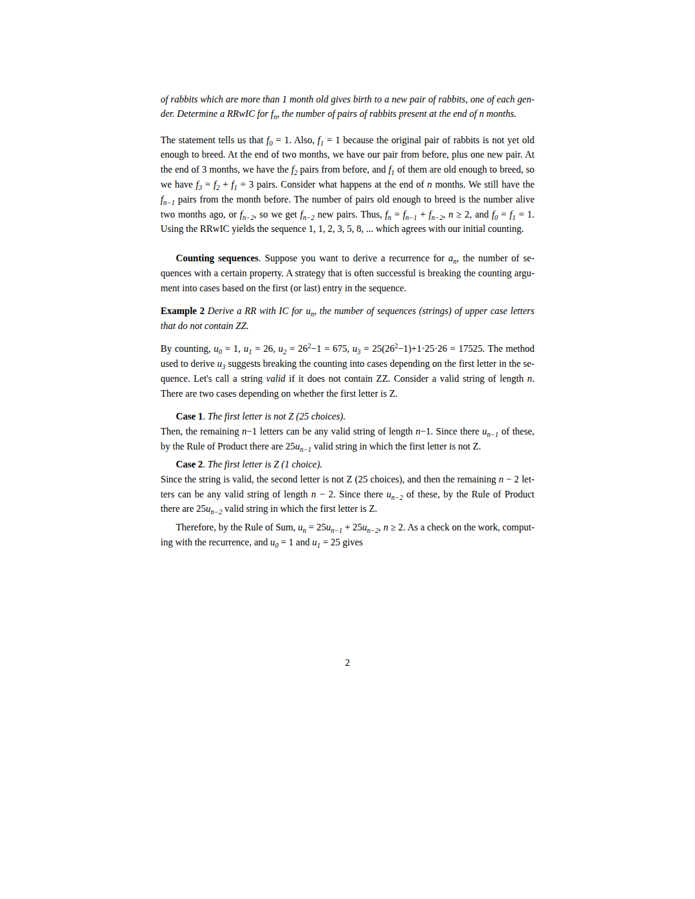of rabbits which are more than 1 month old gives birth to a new pair of rabbits, one of each gender. Determine a RRwIC for fn, the number of pairs of rabbits present at the end of n months.
The statement tells us that f0 = 1. Also, f1 = 1 because the original pair of rabbits is not yet old enough to breed. At the end of two months, we have our pair from before, plus one new pair. At the end of 3 months, we have the f2 pairs from before, and f1 of them are old enough to breed, so we have f3 = f2 + f1 = 3 pairs. Consider what happens at the end of n months. We still have the fn−1 pairs from the month before. The number of pairs old enough to breed is the number alive two months ago, or fn−2, so we get fn−2 new pairs. Thus, fn = fn−1 + fn−2, n ≥ 2, and f0 = f1 = 1. Using the RRwIC yields the sequence 1, 1, 2, 3, 5, 8, ... which agrees with our initial counting.
Counting sequences. Suppose you want to derive a recurrence for an, the number of sequences with a certain property. A strategy that is often successful is breaking the counting argument into cases based on the first (or last) entry in the sequence.
Example 2 Derive a RR with IC for un, the number of sequences (strings) of upper case letters that do not contain ZZ.
By counting, u0 = 1, u1 = 26, u2 = 262−1 = 675, u3 = 25(262−1)+1·25·26 = 17525. The method used to derive u3 suggests breaking the counting into cases depending on the first letter in the sequence. Let's call a string valid if it does not contain ZZ. Consider a valid string of length n. There are two cases depending on whether the first letter is Z.
Case 1. The first letter is not Z (25 choices).
Then, the remaining n−1 letters can be any valid string of length n−1. Since there un−1 of these, by the Rule of Product there are 25un−1 valid string in which the first letter is not Z.
Case 2. The first letter is Z (1 choice).
Since the string is valid, the second letter is not Z (25 choices), and then the remaining n − 2 letters can be any valid string of length n − 2. Since there un−2 of these, by the Rule of Product there are 25un−2 valid string in which the first letter is Z.
Therefore, by the Rule of Sum, un = 25un−1 + 25un−2, n ≥ 2. As a check on the work, computing with the recurrence, and u0 = 1 and u1 = 25 gives
2